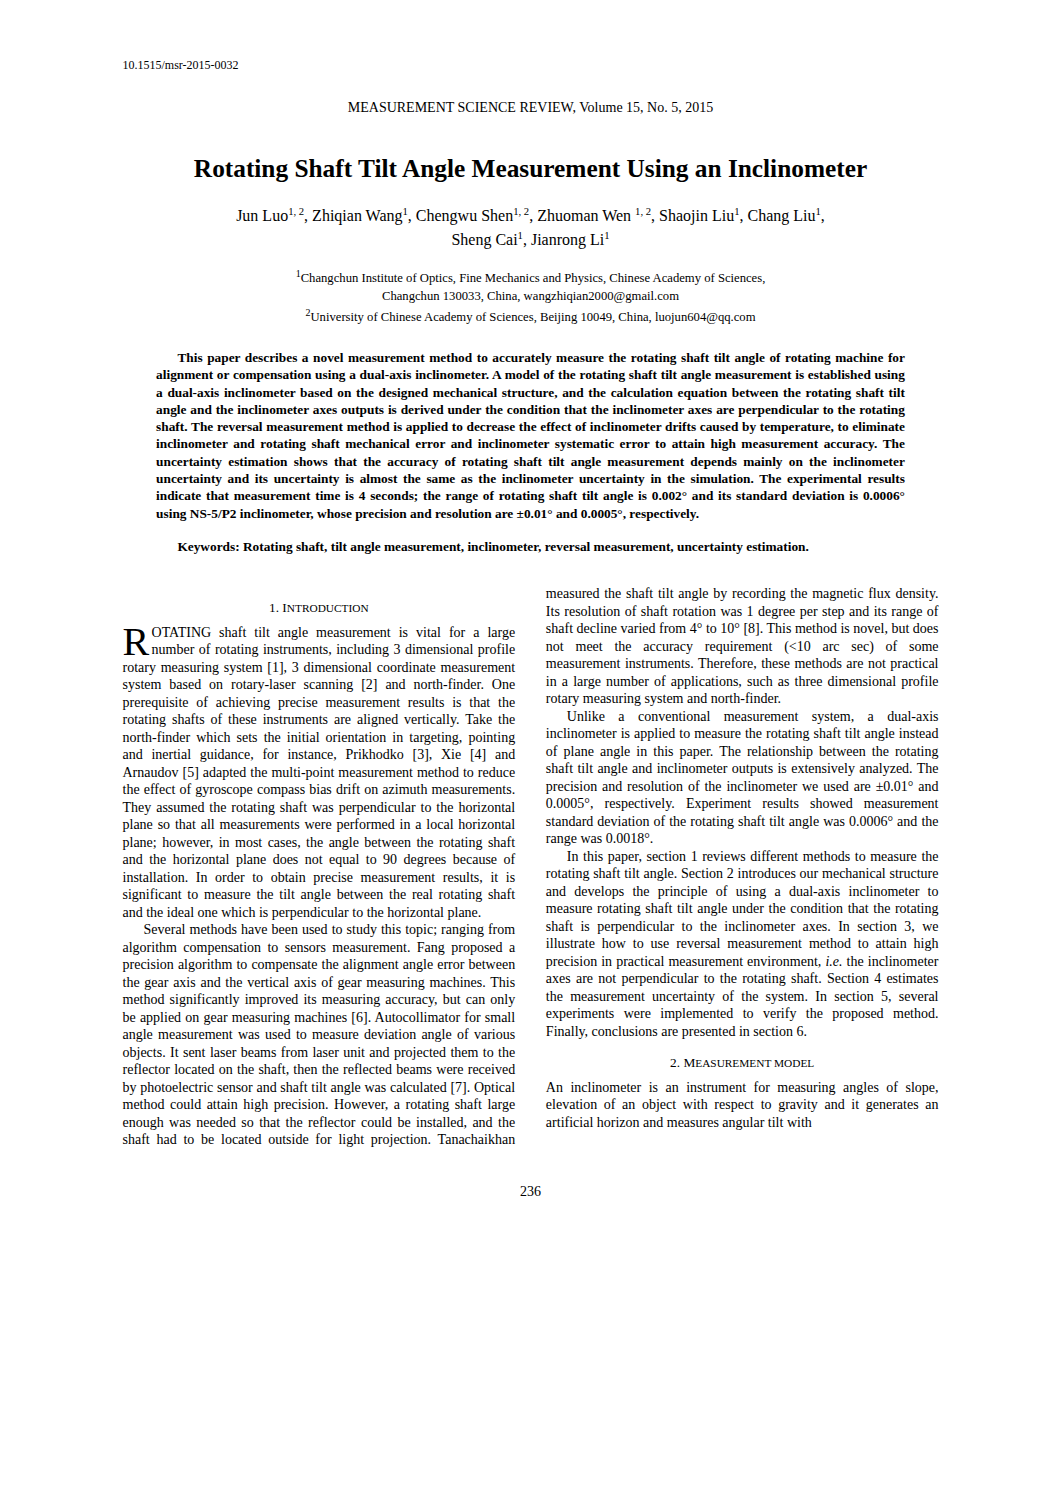10.1515/msr-2015-0032
MEASUREMENT SCIENCE REVIEW, Volume 15, No. 5, 2015
Rotating Shaft Tilt Angle Measurement Using an Inclinometer
Jun Luo1, 2, Zhiqian Wang1, Chengwu Shen1, 2, Zhuoman Wen 1, 2, Shaojin Liu1, Chang Liu1,
Sheng Cai1, Jianrong Li1
1Changchun Institute of Optics, Fine Mechanics and Physics, Chinese Academy of Sciences,
Changchun 130033, China, wangzhiqian2000@gmail.com
2University of Chinese Academy of Sciences, Beijing 10049, China, luojun604@qq.com
This paper describes a novel measurement method to accurately measure the rotating shaft tilt angle of rotating machine for alignment or compensation using a dual-axis inclinometer. A model of the rotating shaft tilt angle measurement is established using a dual-axis inclinometer based on the designed mechanical structure, and the calculation equation between the rotating shaft tilt angle and the inclinometer axes outputs is derived under the condition that the inclinometer axes are perpendicular to the rotating shaft. The reversal measurement method is applied to decrease the effect of inclinometer drifts caused by temperature, to eliminate inclinometer and rotating shaft mechanical error and inclinometer systematic error to attain high measurement accuracy. The uncertainty estimation shows that the accuracy of rotating shaft tilt angle measurement depends mainly on the inclinometer uncertainty and its uncertainty is almost the same as the inclinometer uncertainty in the simulation. The experimental results indicate that measurement time is 4 seconds; the range of rotating shaft tilt angle is 0.002° and its standard deviation is 0.0006° using NS-5/P2 inclinometer, whose precision and resolution are ±0.01° and 0.0005°, respectively.
Keywords: Rotating shaft, tilt angle measurement, inclinometer, reversal measurement, uncertainty estimation.
1. INTRODUCTION
ROTATING shaft tilt angle measurement is vital for a large number of rotating instruments, including 3 dimensional profile rotary measuring system [1], 3 dimensional coordinate measurement system based on rotary-laser scanning [2] and north-finder. One prerequisite of achieving precise measurement results is that the rotating shafts of these instruments are aligned vertically. Take the north-finder which sets the initial orientation in targeting, pointing and inertial guidance, for instance, Prikhodko [3], Xie [4] and Arnaudov [5] adapted the multi-point measurement method to reduce the effect of gyroscope compass bias drift on azimuth measurements. They assumed the rotating shaft was perpendicular to the horizontal plane so that all measurements were performed in a local horizontal plane; however, in most cases, the angle between the rotating shaft and the horizontal plane does not equal to 90 degrees because of installation. In order to obtain precise measurement results, it is significant to measure the tilt angle between the real rotating shaft and the ideal one which is perpendicular to the horizontal plane.
Several methods have been used to study this topic; ranging from algorithm compensation to sensors measurement. Fang proposed a precision algorithm to compensate the alignment angle error between the gear axis and the vertical axis of gear measuring machines. This method significantly improved its measuring accuracy, but can only be applied on gear measuring machines [6]. Autocollimator for small angle measurement was used to measure deviation angle of various objects. It sent laser beams from laser unit and projected them to the reflector located on the shaft, then the reflected beams were received by photoelectric sensor and shaft tilt angle was calculated [7]. Optical method could attain high precision. However, a rotating shaft large enough was needed so that the reflector could be installed, and the shaft had to be located outside for light projection. Tanachaikhan measured the shaft tilt angle by recording the magnetic flux density. Its resolution of shaft rotation was 1 degree per step and its range of shaft decline varied from 4° to 10° [8]. This method is novel, but does not meet the accuracy requirement (<10 arc sec) of some measurement instruments. Therefore, these methods are not practical in a large number of applications, such as three dimensional profile rotary measuring system and north-finder.
Unlike a conventional measurement system, a dual-axis inclinometer is applied to measure the rotating shaft tilt angle instead of plane angle in this paper. The relationship between the rotating shaft tilt angle and inclinometer outputs is extensively analyzed. The precision and resolution of the inclinometer we used are ±0.01° and 0.0005°, respectively. Experiment results showed measurement standard deviation of the rotating shaft tilt angle was 0.0006° and the range was 0.0018°.
In this paper, section 1 reviews different methods to measure the rotating shaft tilt angle. Section 2 introduces our mechanical structure and develops the principle of using a dual-axis inclinometer to measure rotating shaft tilt angle under the condition that the rotating shaft is perpendicular to the inclinometer axes. In section 3, we illustrate how to use reversal measurement method to attain high precision in practical measurement environment, i.e. the inclinometer axes are not perpendicular to the rotating shaft. Section 4 estimates the measurement uncertainty of the system. In section 5, several experiments were implemented to verify the proposed method. Finally, conclusions are presented in section 6.
2. MEASUREMENT MODEL
An inclinometer is an instrument for measuring angles of slope, elevation of an object with respect to gravity and it generates an artificial horizon and measures angular tilt with
236